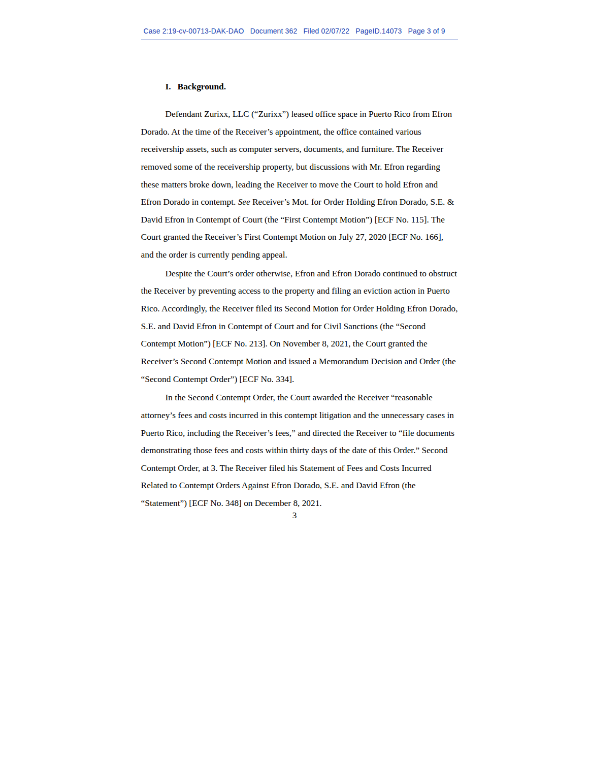Case 2:19-cv-00713-DAK-DAO Document 362 Filed 02/07/22 PageID.14073 Page 3 of 9
I. Background.
Defendant Zurixx, LLC (“Zurixx”) leased office space in Puerto Rico from Efron Dorado. At the time of the Receiver’s appointment, the office contained various receivership assets, such as computer servers, documents, and furniture. The Receiver removed some of the receivership property, but discussions with Mr. Efron regarding these matters broke down, leading the Receiver to move the Court to hold Efron and Efron Dorado in contempt. See Receiver’s Mot. for Order Holding Efron Dorado, S.E. & David Efron in Contempt of Court (the “First Contempt Motion”) [ECF No. 115]. The Court granted the Receiver’s First Contempt Motion on July 27, 2020 [ECF No. 166], and the order is currently pending appeal.
Despite the Court’s order otherwise, Efron and Efron Dorado continued to obstruct the Receiver by preventing access to the property and filing an eviction action in Puerto Rico. Accordingly, the Receiver filed its Second Motion for Order Holding Efron Dorado, S.E. and David Efron in Contempt of Court and for Civil Sanctions (the “Second Contempt Motion”) [ECF No. 213]. On November 8, 2021, the Court granted the Receiver’s Second Contempt Motion and issued a Memorandum Decision and Order (the “Second Contempt Order”) [ECF No. 334].
In the Second Contempt Order, the Court awarded the Receiver “reasonable attorney’s fees and costs incurred in this contempt litigation and the unnecessary cases in Puerto Rico, including the Receiver’s fees,” and directed the Receiver to “file documents demonstrating those fees and costs within thirty days of the date of this Order.” Second Contempt Order, at 3. The Receiver filed his Statement of Fees and Costs Incurred Related to Contempt Orders Against Efron Dorado, S.E. and David Efron (the “Statement”) [ECF No. 348] on December 8, 2021.
3